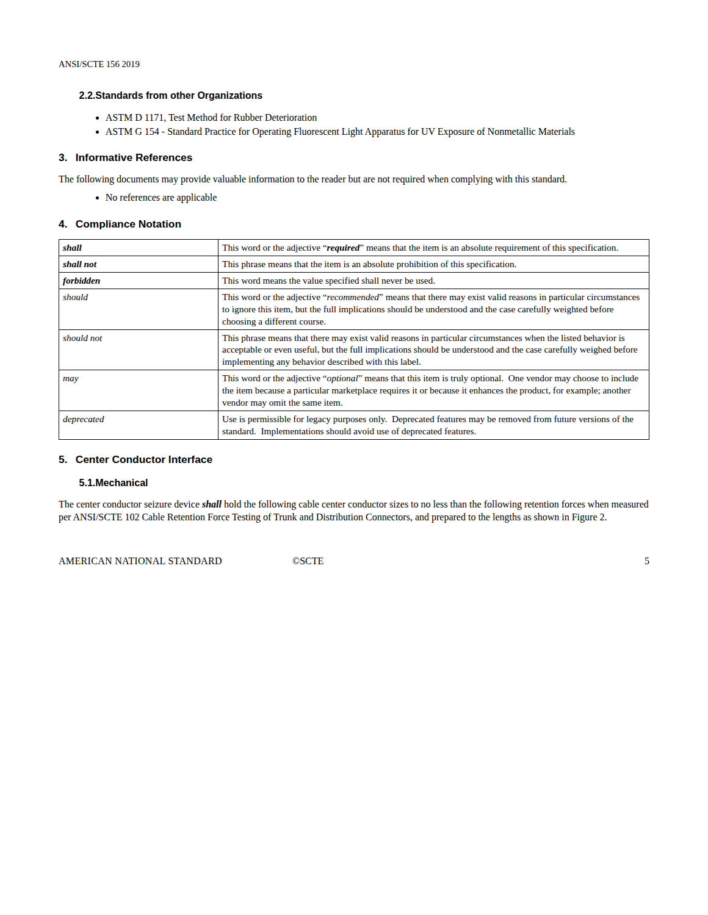ANSI/SCTE 156 2019
2.2. Standards from other Organizations
ASTM D 1171, Test Method for Rubber Deterioration
ASTM G 154 - Standard Practice for Operating Fluorescent Light Apparatus for UV Exposure of Nonmetallic Materials
3. Informative References
The following documents may provide valuable information to the reader but are not required when complying with this standard.
No references are applicable
4. Compliance Notation
| shall | This word or the adjective “ required ” means that the item is an absolute requirement of this specification. |
| shall not | This phrase means that the item is an absolute prohibition of this specification. |
| forbidden | This word means the value specified shall never be used. |
| should | This word or the adjective “ recommended ” means that there may exist valid reasons in particular circumstances to ignore this item, but the full implications should be understood and the case carefully weighted before choosing a different course. |
| should not | This phrase means that there may exist valid reasons in particular circumstances when the listed behavior is acceptable or even useful, but the full implications should be understood and the case carefully weighed before implementing any behavior described with this label. |
| may | This word or the adjective “ optional ” means that this item is truly optional. One vendor may choose to include the item because a particular marketplace requires it or because it enhances the product, for example; another vendor may omit the same item. |
| deprecated | Use is permissible for legacy purposes only. Deprecated features may be removed from future versions of the standard. Implementations should avoid use of deprecated features. |
5. Center Conductor Interface
5.1. Mechanical
The center conductor seizure device shall hold the following cable center conductor sizes to no less than the following retention forces when measured per ANSI/SCTE 102 Cable Retention Force Testing of Trunk and Distribution Connectors, and prepared to the lengths as shown in Figure 2.
AMERICAN NATIONAL STANDARD ©SCTE 5